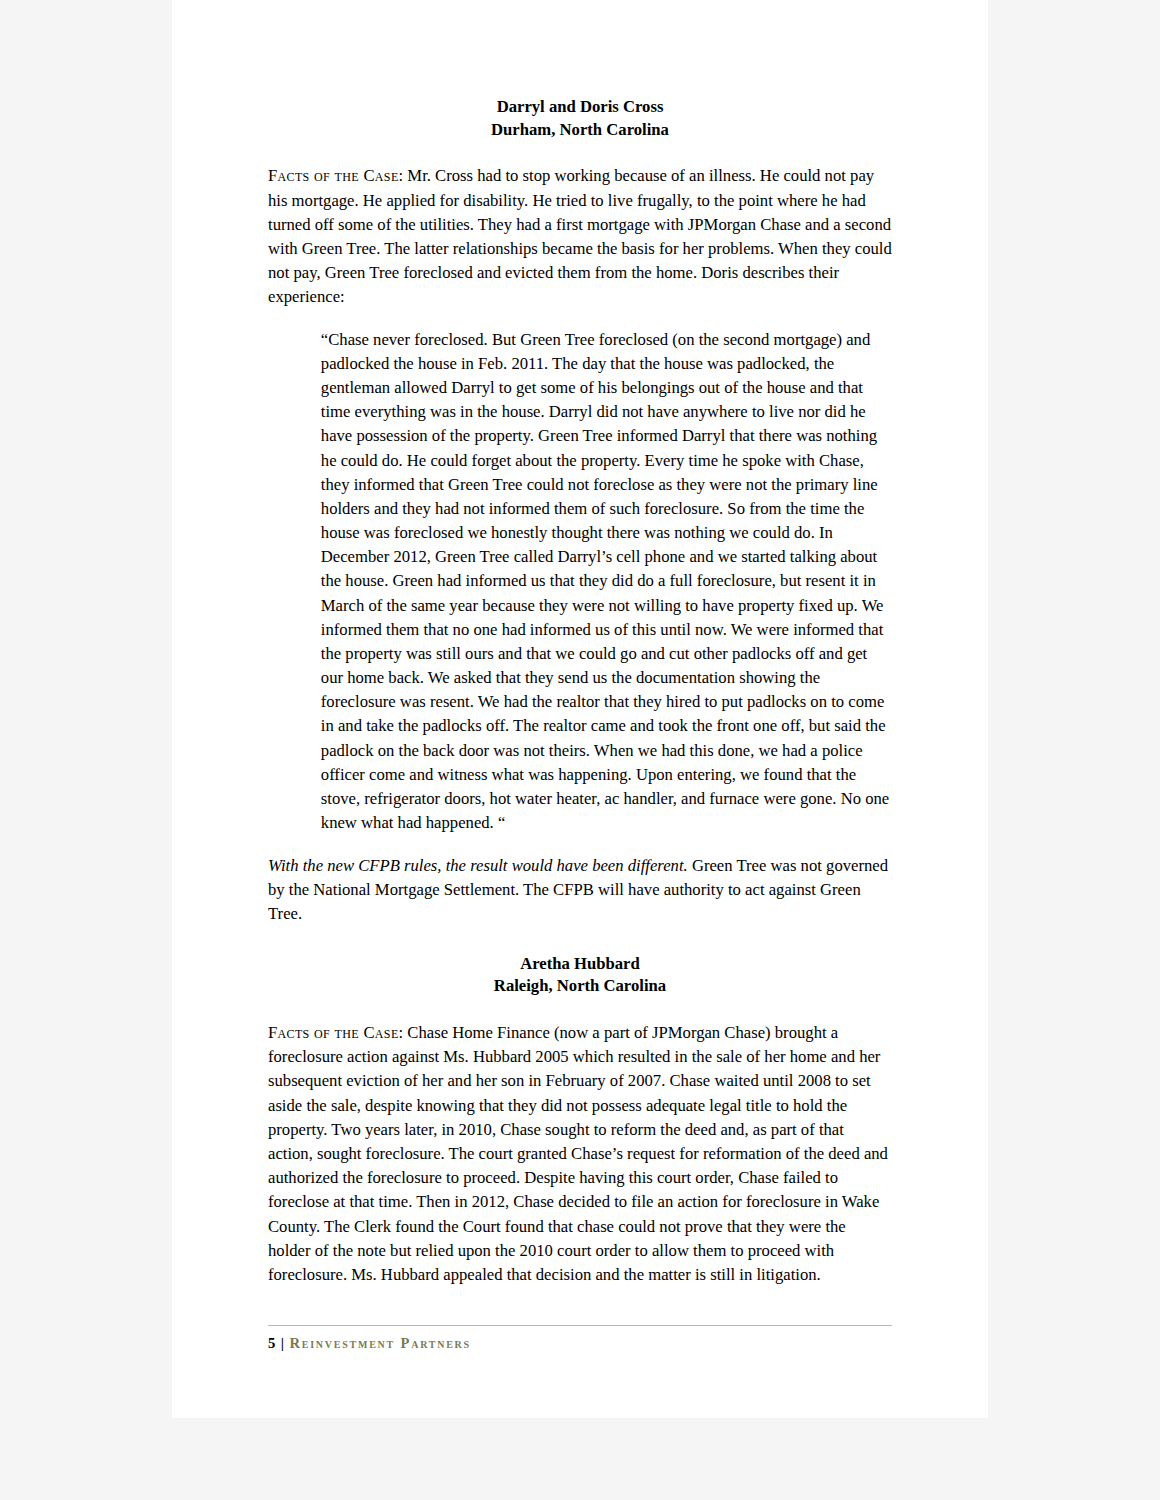Darryl and Doris Cross
Durham, North Carolina
Facts of the Case: Mr. Cross had to stop working because of an illness. He could not pay his mortgage. He applied for disability. He tried to live frugally, to the point where he had turned off some of the utilities. They had a first mortgage with JPMorgan Chase and a second with Green Tree. The latter relationships became the basis for her problems. When they could not pay, Green Tree foreclosed and evicted them from the home. Doris describes their experience:
“Chase never foreclosed. But Green Tree foreclosed (on the second mortgage) and padlocked the house in Feb. 2011. The day that the house was padlocked, the gentleman allowed Darryl to get some of his belongings out of the house and that time everything was in the house. Darryl did not have anywhere to live nor did he have possession of the property. Green Tree informed Darryl that there was nothing he could do. He could forget about the property. Every time he spoke with Chase, they informed that Green Tree could not foreclose as they were not the primary line holders and they had not informed them of such foreclosure. So from the time the house was foreclosed we honestly thought there was nothing we could do. In December 2012, Green Tree called Darryl’s cell phone and we started talking about the house. Green had informed us that they did do a full foreclosure, but resent it in March of the same year because they were not willing to have property fixed up. We informed them that no one had informed us of this until now. We were informed that the property was still ours and that we could go and cut other padlocks off and get our home back. We asked that they send us the documentation showing the foreclosure was resent. We had the realtor that they hired to put padlocks on to come in and take the padlocks off. The realtor came and took the front one off, but said the padlock on the back door was not theirs. When we had this done, we had a police officer come and witness what was happening. Upon entering, we found that the stove, refrigerator doors, hot water heater, ac handler, and furnace were gone. No one knew what had happened. “
With the new CFPB rules, the result would have been different. Green Tree was not governed by the National Mortgage Settlement. The CFPB will have authority to act against Green Tree.
Aretha Hubbard
Raleigh, North Carolina
Facts of the Case: Chase Home Finance (now a part of JPMorgan Chase) brought a foreclosure action against Ms. Hubbard 2005 which resulted in the sale of her home and her subsequent eviction of her and her son in February of 2007. Chase waited until 2008 to set aside the sale, despite knowing that they did not possess adequate legal title to hold the property. Two years later, in 2010, Chase sought to reform the deed and, as part of that action, sought foreclosure. The court granted Chase’s request for reformation of the deed and authorized the foreclosure to proceed. Despite having this court order, Chase failed to foreclose at that time. Then in 2012, Chase decided to file an action for foreclosure in Wake County. The Clerk found the Court found that chase could not prove that they were the holder of the note but relied upon the 2010 court order to allow them to proceed with foreclosure. Ms. Hubbard appealed that decision and the matter is still in litigation.
5 | Reinvestment Partners